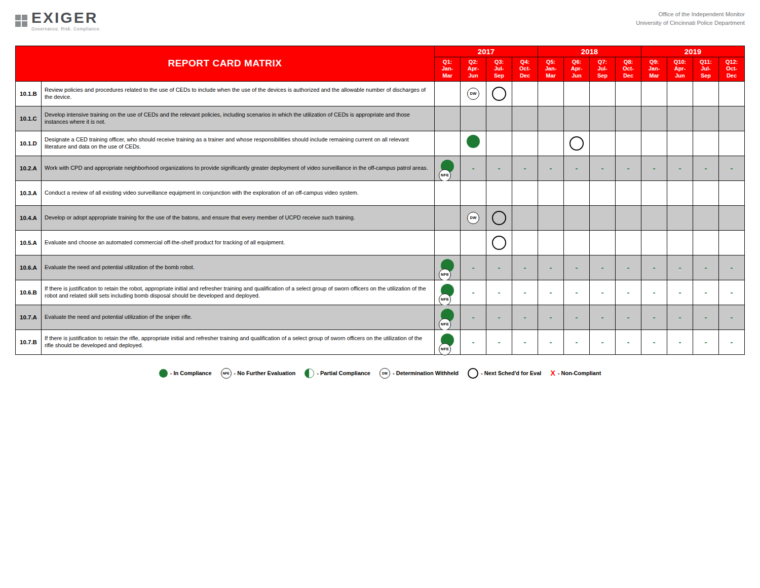EXIGER
Governance. Risk. Compliance.
Office of the Independent Monitor
University of Cincinnati Police Department
| REPORT CARD MATRIX | 2017 | 2018 | 2019 |
| --- | --- | --- | --- |
| Q1: Jan- Mar | Q2: Apr- Jun | Q3: Jul- Sep | Q4: Oct- Dec | Q5: Jan- Mar | Q6: Apr- Jun | Q7: Jul- Sep | Q8: Oct- Dec | Q9: Jan- Mar | Q10: Apr- Jun | Q11: Jul- Sep | Q12: Oct- Dec |
| 10.1.B | Review policies and procedures related to the use of CEDs to include when the use of the devices is authorized and the allowable number of discharges of the device. | | DW | | | | | | | | | | |
| 10.1.C | Develop intensive training on the use of CEDs and the relevant policies, including scenarios in which the utilization of CEDs is appropriate and those instances where it is not. | | | | | | | | | | | | |
| 10.1.D | Designate a CED training officer, who should receive training as a trainer and whose responsibilities should include remaining current on all relevant literature and data on the use of CEDs. | | | | | | | | | | | | |
| 10.2.A | Work with CPD and appropriate neighborhood organizations to provide significantly greater deployment of video surveillance in the off-campus patrol areas. | NFE | - | - | - | - | - | - | - | - | - | - | - |
| 10.3.A | Conduct a review of all existing video surveillance equipment in conjunction with the exploration of an off-campus video system. | | | | | | | | | | | | |
| 10.4.A | Develop or adopt appropriate training for the use of the batons, and ensure that every member of UCPD receive such training. | | DW | | | | | | | | | | |
| 10.5.A | Evaluate and choose an automated commercial off-the-shelf product for tracking of all equipment. | | | | | | | | | | | | |
| 10.6.A | Evaluate the need and potential utilization of the bomb robot. | NFE | - | - | - | - | - | - | - | - | - | - | - |
| 10.6.B | If there is justification to retain the robot, appropriate initial and refresher training and qualification of a select group of sworn officers on the utilization of the robot and related skill sets including bomb disposal should be developed and deployed. | NFE | - | - | - | - | - | - | - | - | - | - | - |
| 10.7.A | Evaluate the need and potential utilization of the sniper rifle. | NFE | - | - | - | - | - | - | - | - | - | - | - |
| 10.7.B | If there is justification to retain the rifle, appropriate initial and refresher training and qualification of a select group of sworn officers on the utilization of the rifle should be developed and deployed. | NFE | - | - | - | - | - | - | - | - | - | - | - |
- In Compliance
NFE- No Further Evaluation
- Partial Compliance
DW- Determination Withheld
- Next Sched'd for Eval
X- Non-Compliant